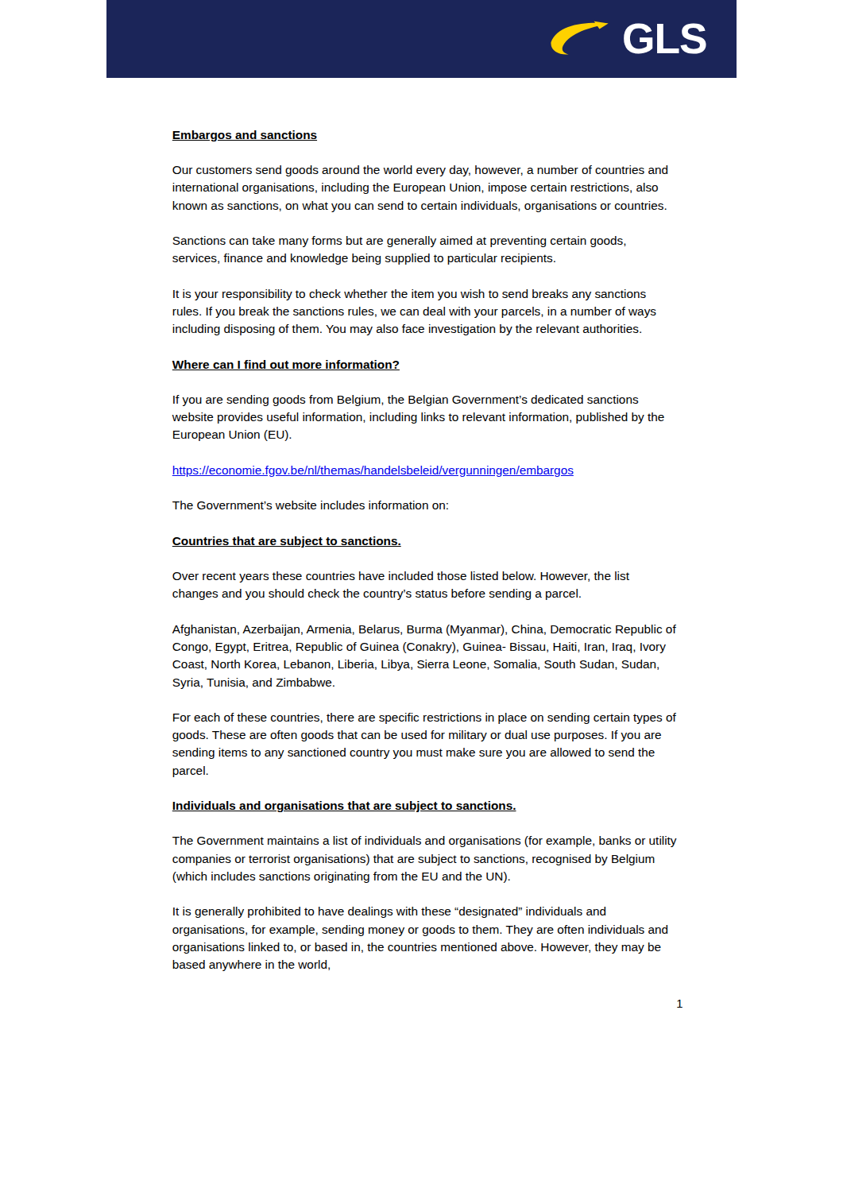GLS
Embargos and sanctions
Our customers send goods around the world every day, however, a number of countries and international organisations, including the European Union, impose certain restrictions, also known as sanctions, on what you can send to certain individuals, organisations or countries.
Sanctions can take many forms but are generally aimed at preventing certain goods, services, finance and knowledge being supplied to particular recipients.
It is your responsibility to check whether the item you wish to send breaks any sanctions rules. If you break the sanctions rules, we can deal with your parcels, in a number of ways including disposing of them. You may also face investigation by the relevant authorities.
Where can I find out more information?
If you are sending goods from Belgium, the Belgian Government’s dedicated sanctions website provides useful information, including links to relevant information, published by the European Union (EU).
https://economie.fgov.be/nl/themas/handelsbeleid/vergunningen/embargos
The Government’s website includes information on:
Countries that are subject to sanctions.
Over recent years these countries have included those listed below. However, the list changes and you should check the country’s status before sending a parcel.
Afghanistan, Azerbaijan, Armenia, Belarus, Burma (Myanmar), China, Democratic Republic of Congo, Egypt, Eritrea, Republic of Guinea (Conakry), Guinea- Bissau, Haiti, Iran, Iraq, Ivory Coast, North Korea, Lebanon, Liberia, Libya, Sierra Leone, Somalia, South Sudan, Sudan, Syria, Tunisia, and Zimbabwe.
For each of these countries, there are specific restrictions in place on sending certain types of goods. These are often goods that can be used for military or dual use purposes. If you are sending items to any sanctioned country you must make sure you are allowed to send the parcel.
Individuals and organisations that are subject to sanctions.
The Government maintains a list of individuals and organisations (for example, banks or utility companies or terrorist organisations) that are subject to sanctions, recognised by Belgium (which includes sanctions originating from the EU and the UN).
It is generally prohibited to have dealings with these “designated” individuals and organisations, for example, sending money or goods to them. They are often individuals and organisations linked to, or based in, the countries mentioned above. However, they may be based anywhere in the world,
1